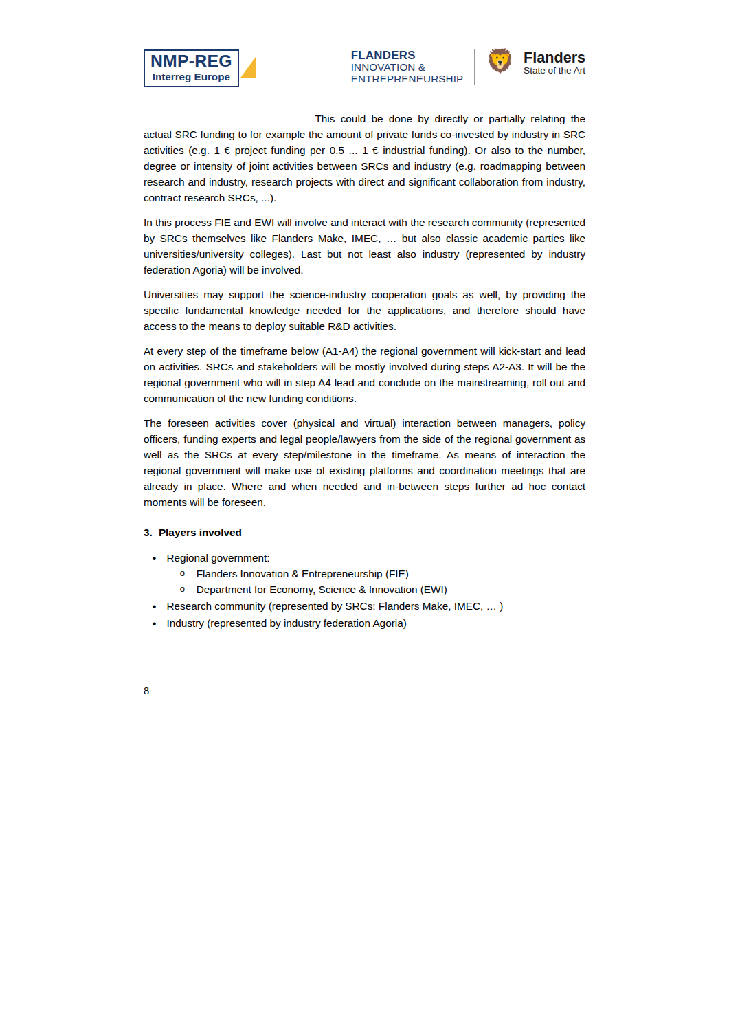NMP-REG
Interreg Europe
FLANDERS
INNOVATION &
ENTREPRENEURSHIP
🦁
Flanders
State of the Art
This could be done by directly or partially relating the actual SRC funding to for example the amount of private funds co-invested by industry in SRC activities (e.g. 1 € project funding per 0.5 ... 1 € industrial funding). Or also to the number, degree or intensity of joint activities between SRCs and industry (e.g. roadmapping between research and industry, research projects with direct and significant collaboration from industry, contract research SRCs, ...).
In this process FIE and EWI will involve and interact with the research community (represented by SRCs themselves like Flanders Make, IMEC, … but also classic academic parties like universities/university colleges). Last but not least also industry (represented by industry federation Agoria) will be involved.
Universities may support the science-industry cooperation goals as well, by providing the specific fundamental knowledge needed for the applications, and therefore should have access to the means to deploy suitable R&D activities.
At every step of the timeframe below (A1-A4) the regional government will kick-start and lead on activities. SRCs and stakeholders will be mostly involved during steps A2-A3. It will be the regional government who will in step A4 lead and conclude on the mainstreaming, roll out and communication of the new funding conditions.
The foreseen activities cover (physical and virtual) interaction between managers, policy officers, funding experts and legal people/lawyers from the side of the regional government as well as the SRCs at every step/milestone in the timeframe. As means of interaction the regional government will make use of existing platforms and coordination meetings that are already in place. Where and when needed and in-between steps further ad hoc contact moments will be foreseen.
3. Players involved
Regional government:
Flanders Innovation & Entrepreneurship (FIE)
Department for Economy, Science & Innovation (EWI)
Research community (represented by SRCs: Flanders Make, IMEC, … )
Industry (represented by industry federation Agoria)
8